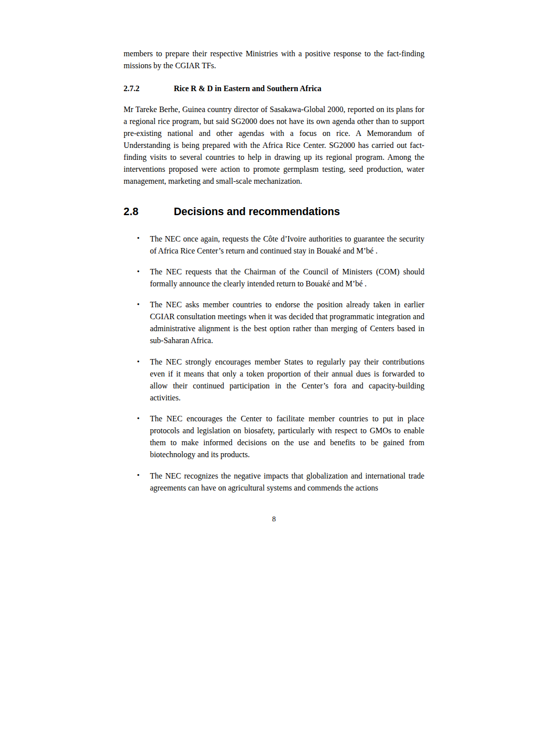members to prepare their respective Ministries with a positive response to the fact-finding missions by the CGIAR TFs.
2.7.2 Rice R & D in Eastern and Southern Africa
Mr Tareke Berhe, Guinea country director of Sasakawa-Global 2000, reported on its plans for a regional rice program, but said SG2000 does not have its own agenda other than to support pre-existing national and other agendas with a focus on rice. A Memorandum of Understanding is being prepared with the Africa Rice Center. SG2000 has carried out fact-finding visits to several countries to help in drawing up its regional program. Among the interventions proposed were action to promote germplasm testing, seed production, water management, marketing and small-scale mechanization.
2.8 Decisions and recommendations
The NEC once again, requests the Côte d’Ivoire authorities to guarantee the security of Africa Rice Center’s return and continued stay in Bouaké and M’bé .
The NEC requests that the Chairman of the Council of Ministers (COM) should formally announce the clearly intended return to Bouaké and M’bé .
The NEC asks member countries to endorse the position already taken in earlier CGIAR consultation meetings when it was decided that programmatic integration and administrative alignment is the best option rather than merging of Centers based in sub-Saharan Africa.
The NEC strongly encourages member States to regularly pay their contributions even if it means that only a token proportion of their annual dues is forwarded to allow their continued participation in the Center’s fora and capacity-building activities.
The NEC encourages the Center to facilitate member countries to put in place protocols and legislation on biosafety, particularly with respect to GMOs to enable them to make informed decisions on the use and benefits to be gained from biotechnology and its products.
The NEC recognizes the negative impacts that globalization and international trade agreements can have on agricultural systems and commends the actions
8